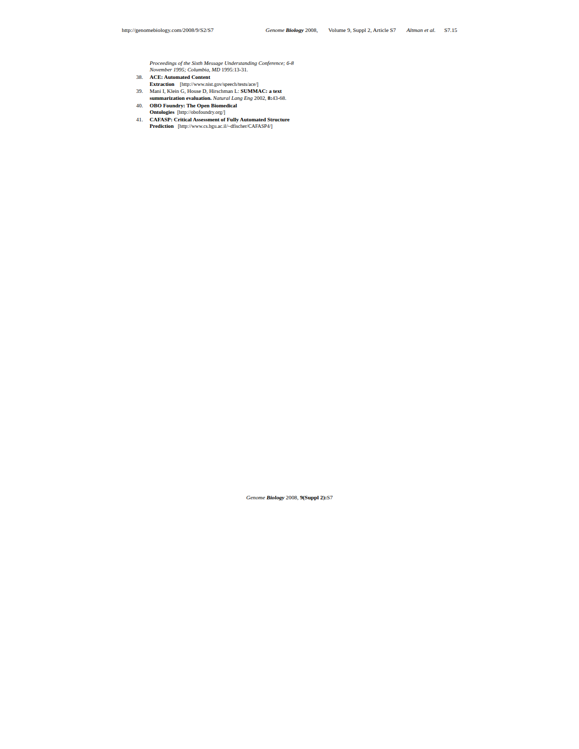http://genomebiology.com/2008/9/S2/S7
Genome Biology 2008, Volume 9, Suppl 2, Article S7 Altman et al. S7.15
Proceedings of the Sixth Message Understanding Conference; 6-8 November 1995; Columbia, MD 1995:13-31.
38. ACE: Automated Content Extraction [http://www.nist.gov/speech/tests/ace/]
39. Mani I, Klein G, House D, Hirschman L: SUMMAC: a text summarization evaluation. Natural Lang Eng 2002, 8: 43-68.
40. OBO Foundry: The Open Biomedical Ontologies [http://obofoundry.org/]
41. CAFASP: Critical Assessment of Fully Automated Structure Prediction [http://www.cs.bgu.ac.il/~dfischer/CAFASP4/]
Genome Biology 2008, 9(Suppl 2): S7